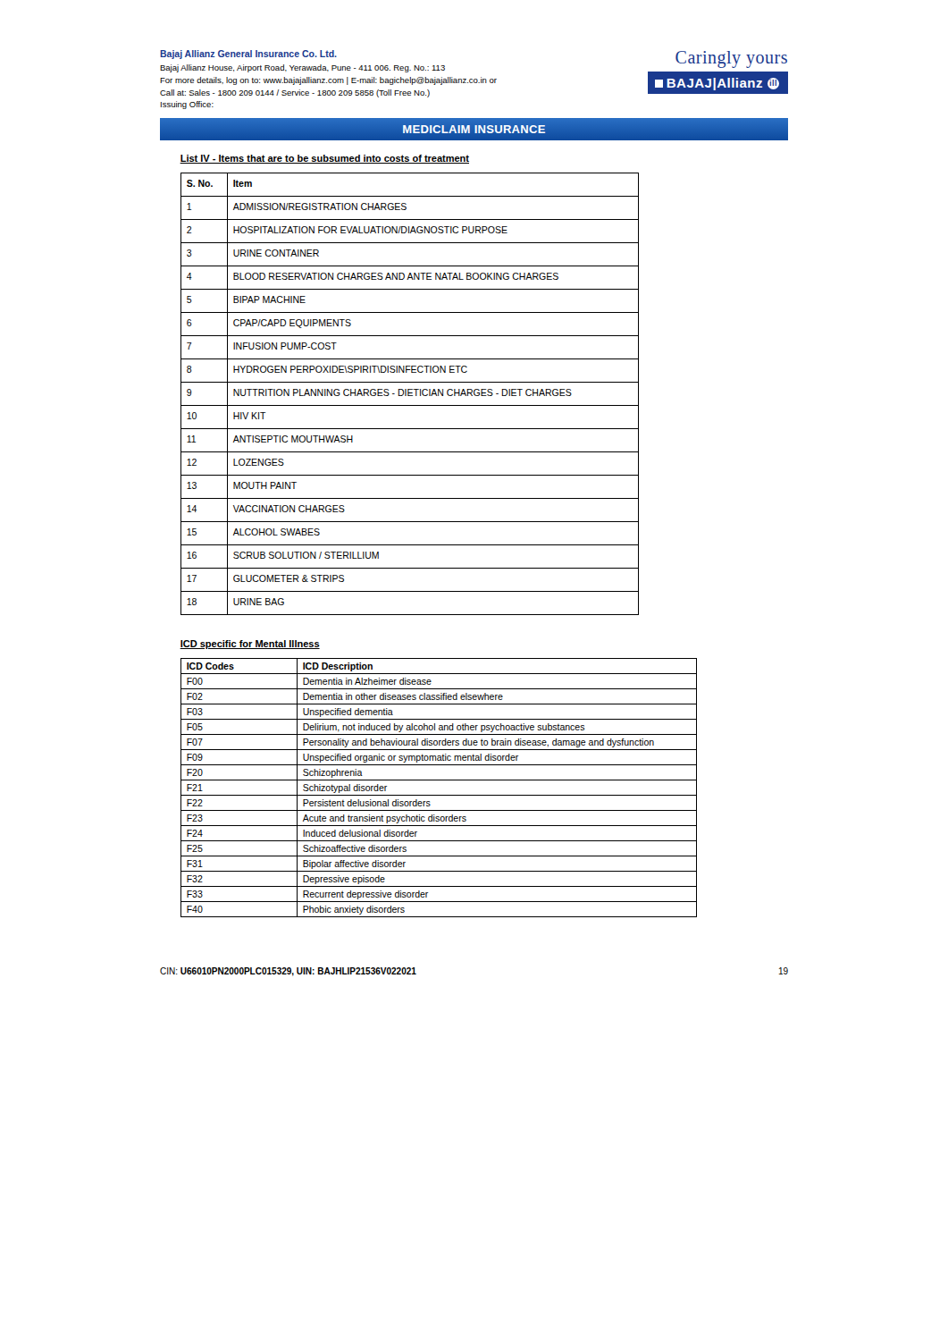Bajaj Allianz General Insurance Co. Ltd.
Bajaj Allianz House, Airport Road, Yerawada, Pune - 411 006. Reg. No.: 113
For more details, log on to: www.bajajallianz.com | E-mail: bagichelp@bajajallianz.co.in or
Call at: Sales - 1800 209 0144 / Service - 1800 209 5858 (Toll Free No.)
Issuing Office:
Caringly yours
BAJAJ|Allianzill
MEDICLAIM INSURANCE
List IV - Items that are to be subsumed into costs of treatment
| S. No. | Item |
| --- | --- |
| 1 | ADMISSION/REGISTRATION CHARGES |
| 2 | HOSPITALIZATION FOR EVALUATION/DIAGNOSTIC PURPOSE |
| 3 | URINE CONTAINER |
| 4 | BLOOD RESERVATION CHARGES AND ANTE NATAL BOOKING CHARGES |
| 5 | BIPAP MACHINE |
| 6 | CPAP/CAPD EQUIPMENTS |
| 7 | INFUSION PUMP-COST |
| 8 | HYDROGEN PERPOXIDE\SPIRIT\DISINFECTION ETC |
| 9 | NUTTRITION PLANNING CHARGES - DIETICIAN CHARGES - DIET CHARGES |
| 10 | HIV KIT |
| 11 | ANTISEPTIC MOUTHWASH |
| 12 | LOZENGES |
| 13 | MOUTH PAINT |
| 14 | VACCINATION CHARGES |
| 15 | ALCOHOL SWABES |
| 16 | SCRUB SOLUTION / STERILLIUM |
| 17 | GLUCOMETER & STRIPS |
| 18 | URINE BAG |
ICD specific for Mental Illness
| ICD Codes | ICD Description |
| --- | --- |
| F00 | Dementia in Alzheimer disease |
| F02 | Dementia in other diseases classified elsewhere |
| F03 | Unspecified dementia |
| F05 | Delirium, not induced by alcohol and other psychoactive substances |
| F07 | Personality and behavioural disorders due to brain disease, damage and dysfunction |
| F09 | Unspecified organic or symptomatic mental disorder |
| F20 | Schizophrenia |
| F21 | Schizotypal disorder |
| F22 | Persistent delusional disorders |
| F23 | Acute and transient psychotic disorders |
| F24 | Induced delusional disorder |
| F25 | Schizoaffective disorders |
| F31 | Bipolar affective disorder |
| F32 | Depressive episode |
| F33 | Recurrent depressive disorder |
| F40 | Phobic anxiety disorders |
CIN: U66010PN2000PLC015329, UIN: BAJHLIP21536V022021
19